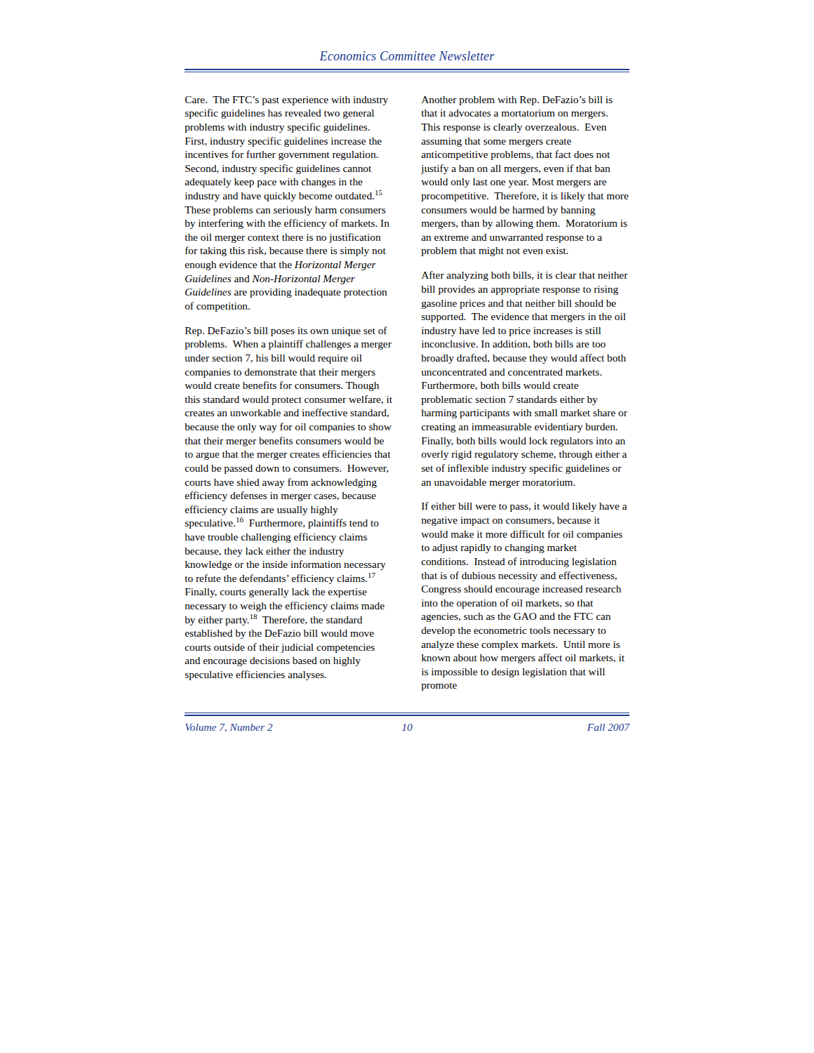Economics Committee Newsletter
Care. The FTC’s past experience with industry specific guidelines has revealed two general problems with industry specific guidelines. First, industry specific guidelines increase the incentives for further government regulation. Second, industry specific guidelines cannot adequately keep pace with changes in the industry and have quickly become outdated.15 These problems can seriously harm consumers by interfering with the efficiency of markets. In the oil merger context there is no justification for taking this risk, because there is simply not enough evidence that the Horizontal Merger Guidelines and Non-Horizontal Merger Guidelines are providing inadequate protection of competition.
Rep. DeFazio’s bill poses its own unique set of problems. When a plaintiff challenges a merger under section 7, his bill would require oil companies to demonstrate that their mergers would create benefits for consumers. Though this standard would protect consumer welfare, it creates an unworkable and ineffective standard, because the only way for oil companies to show that their merger benefits consumers would be to argue that the merger creates efficiencies that could be passed down to consumers. However, courts have shied away from acknowledging efficiency defenses in merger cases, because efficiency claims are usually highly speculative.16 Furthermore, plaintiffs tend to have trouble challenging efficiency claims because, they lack either the industry knowledge or the inside information necessary to refute the defendants’ efficiency claims.17 Finally, courts generally lack the expertise necessary to weigh the efficiency claims made by either party.18 Therefore, the standard established by the DeFazio bill would move courts outside of their judicial competencies and encourage decisions based on highly speculative efficiencies analyses.
Another problem with Rep. DeFazio’s bill is that it advocates a mortatorium on mergers. This response is clearly overzealous. Even assuming that some mergers create anticompetitive problems, that fact does not justify a ban on all mergers, even if that ban would only last one year. Most mergers are procompetitive. Therefore, it is likely that more consumers would be harmed by banning mergers, than by allowing them. Moratorium is an extreme and unwarranted response to a problem that might not even exist.
After analyzing both bills, it is clear that neither bill provides an appropriate response to rising gasoline prices and that neither bill should be supported. The evidence that mergers in the oil industry have led to price increases is still inconclusive. In addition, both bills are too broadly drafted, because they would affect both unconcentrated and concentrated markets. Furthermore, both bills would create problematic section 7 standards either by harming participants with small market share or creating an immeasurable evidentiary burden. Finally, both bills would lock regulators into an overly rigid regulatory scheme, through either a set of inflexible industry specific guidelines or an unavoidable merger moratorium.
If either bill were to pass, it would likely have a negative impact on consumers, because it would make it more difficult for oil companies to adjust rapidly to changing market conditions. Instead of introducing legislation that is of dubious necessity and effectiveness, Congress should encourage increased research into the operation of oil markets, so that agencies, such as the GAO and the FTC can develop the econometric tools necessary to analyze these complex markets. Until more is known about how mergers affect oil markets, it is impossible to design legislation that will promote
Volume 7, Number 2
10
Fall 2007